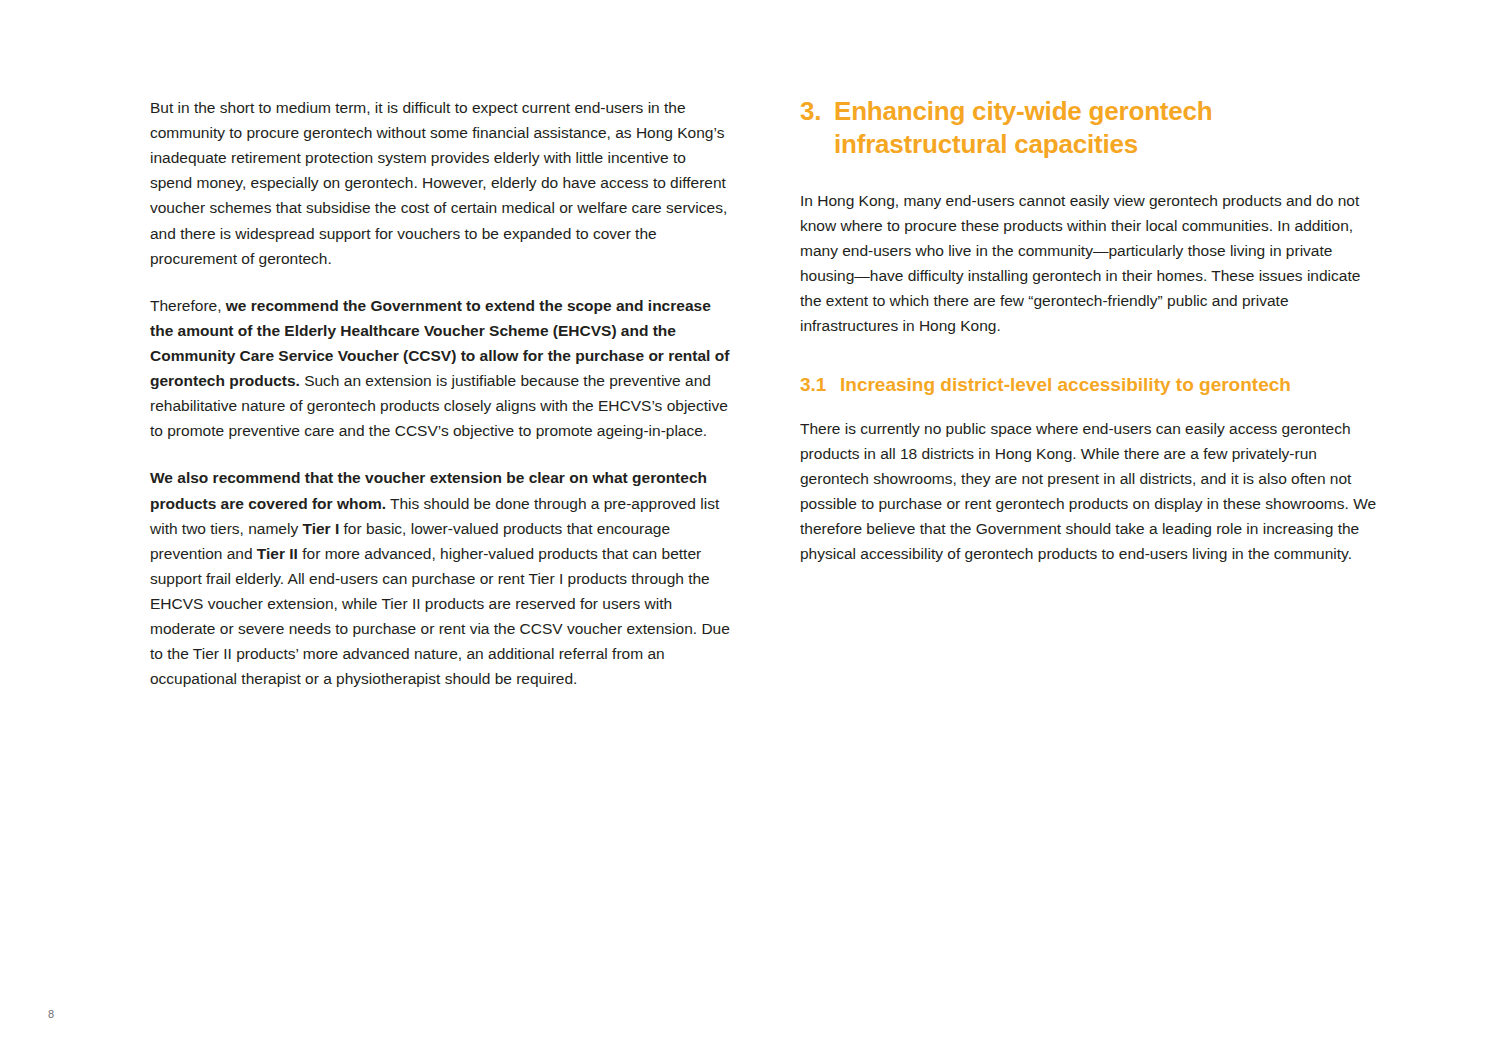But in the short to medium term, it is difficult to expect current end-users in the community to procure gerontech without some financial assistance, as Hong Kong’s inadequate retirement protection system provides elderly with little incentive to spend money, especially on gerontech. However, elderly do have access to different voucher schemes that subsidise the cost of certain medical or welfare care services, and there is widespread support for vouchers to be expanded to cover the procurement of gerontech.
Therefore, we recommend the Government to extend the scope and increase the amount of the Elderly Healthcare Voucher Scheme (EHCVS) and the Community Care Service Voucher (CCSV) to allow for the purchase or rental of gerontech products. Such an extension is justifiable because the preventive and rehabilitative nature of gerontech products closely aligns with the EHCVS’s objective to promote preventive care and the CCSV’s objective to promote ageing-in-place.
We also recommend that the voucher extension be clear on what gerontech products are covered for whom. This should be done through a pre-approved list with two tiers, namely Tier I for basic, lower-valued products that encourage prevention and Tier II for more advanced, higher-valued products that can better support frail elderly. All end-users can purchase or rent Tier I products through the EHCVS voucher extension, while Tier II products are reserved for users with moderate or severe needs to purchase or rent via the CCSV voucher extension. Due to the Tier II products’ more advanced nature, an additional referral from an occupational therapist or a physiotherapist should be required.
3. Enhancing city-wide gerontech infrastructural capacities
In Hong Kong, many end-users cannot easily view gerontech products and do not know where to procure these products within their local communities. In addition, many end-users who live in the community—particularly those living in private housing—have difficulty installing gerontech in their homes. These issues indicate the extent to which there are few “gerontech-friendly” public and private infrastructures in Hong Kong.
3.1 Increasing district-level accessibility to gerontech
There is currently no public space where end-users can easily access gerontech products in all 18 districts in Hong Kong. While there are a few privately-run gerontech showrooms, they are not present in all districts, and it is also often not possible to purchase or rent gerontech products on display in these showrooms. We therefore believe that the Government should take a leading role in increasing the physical accessibility of gerontech products to end-users living in the community.
8